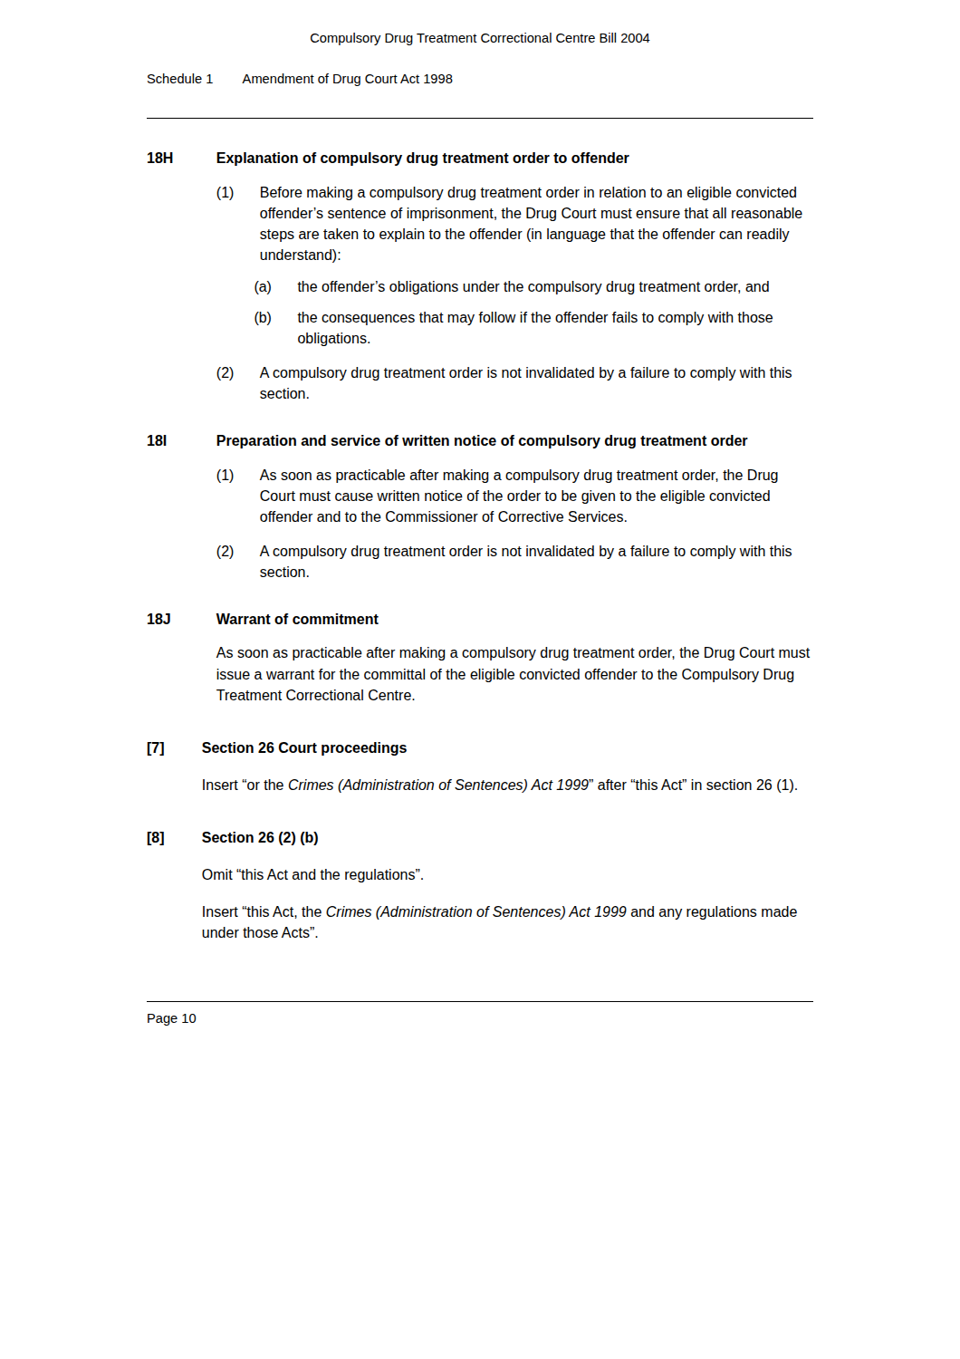Compulsory Drug Treatment Correctional Centre Bill 2004
Schedule 1 Amendment of Drug Court Act 1998
18H
Explanation of compulsory drug treatment order to offender
(1)
Before making a compulsory drug treatment order in relation to an eligible convicted offender’s sentence of imprisonment, the Drug Court must ensure that all reasonable steps are taken to explain to the offender (in language that the offender can readily understand):
(a)
the offender’s obligations under the compulsory drug treatment order, and
(b)
the consequences that may follow if the offender fails to comply with those obligations.
(2)
A compulsory drug treatment order is not invalidated by a failure to comply with this section.
18I
Preparation and service of written notice of compulsory drug treatment order
(1)
As soon as practicable after making a compulsory drug treatment order, the Drug Court must cause written notice of the order to be given to the eligible convicted offender and to the Commissioner of Corrective Services.
(2)
A compulsory drug treatment order is not invalidated by a failure to comply with this section.
18J
Warrant of commitment
As soon as practicable after making a compulsory drug treatment order, the Drug Court must issue a warrant for the committal of the eligible convicted offender to the Compulsory Drug Treatment Correctional Centre.
[7]
Section 26 Court proceedings
Insert “or the Crimes (Administration of Sentences) Act 1999” after “this Act” in section 26 (1).
[8]
Section 26 (2) (b)
Omit “this Act and the regulations”.
Insert “this Act, the Crimes (Administration of Sentences) Act 1999 and any regulations made under those Acts”.
Page 10